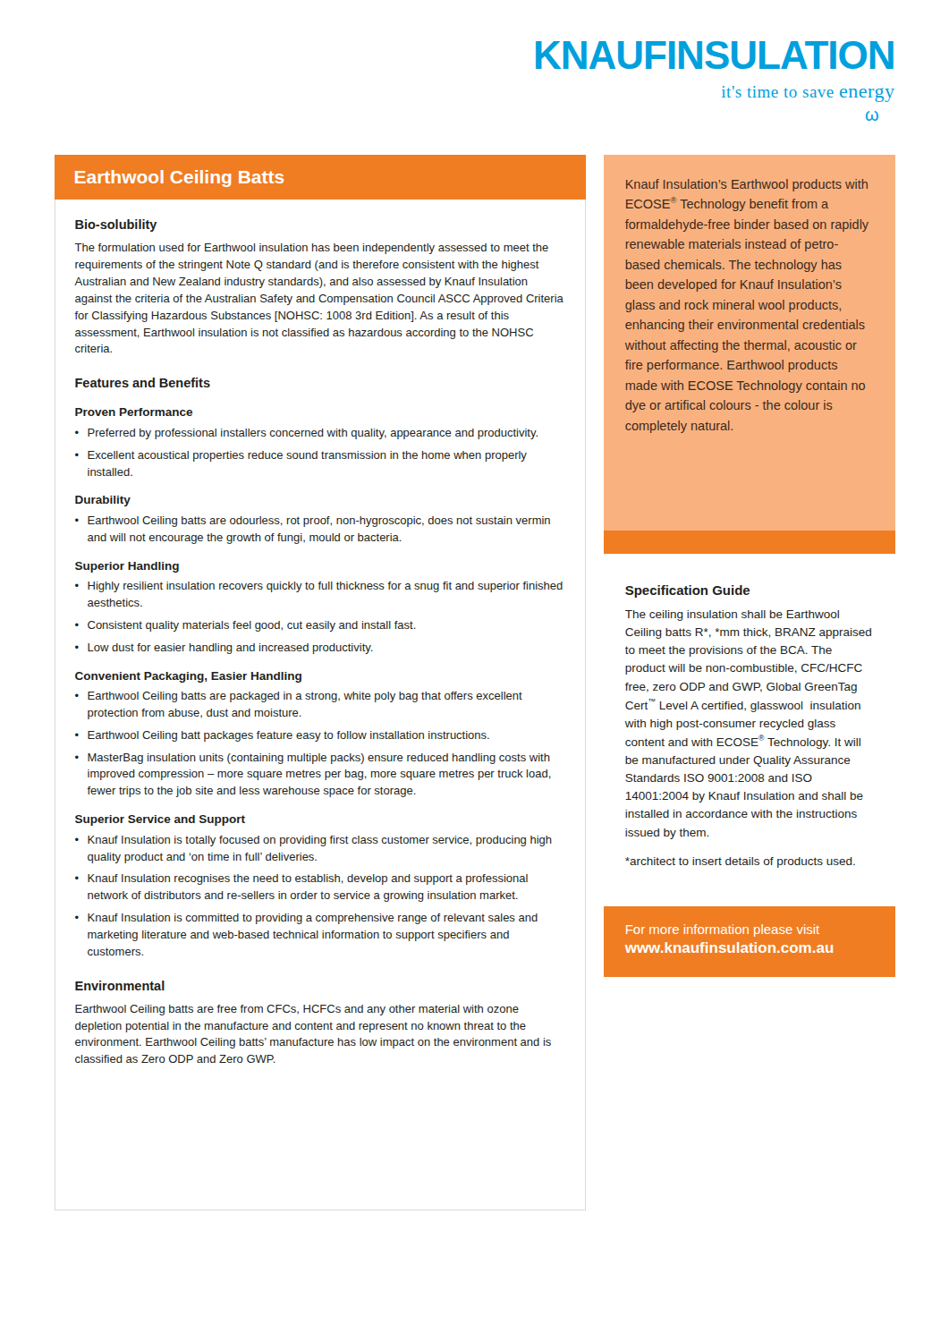KNAUF INSULATION
it's time to save energy
ω
Earthwool Ceiling Batts
Bio-solubility
The formulation used for Earthwool insulation has been independently assessed to meet the requirements of the stringent Note Q standard (and is therefore consistent with the highest Australian and New Zealand industry standards), and also assessed by Knauf Insulation against the criteria of the Australian Safety and Compensation Council ASCC Approved Criteria for Classifying Hazardous Substances [NOHSC: 1008 3rd Edition]. As a result of this assessment, Earthwool insulation is not classified as hazardous according to the NOHSC criteria.
Features and Benefits
Proven Performance
Preferred by professional installers concerned with quality, appearance and productivity.
Excellent acoustical properties reduce sound transmission in the home when properly installed.
Durability
Earthwool Ceiling batts are odourless, rot proof, non-hygroscopic, does not sustain vermin and will not encourage the growth of fungi, mould or bacteria.
Superior Handling
Highly resilient insulation recovers quickly to full thickness for a snug fit and superior finished aesthetics.
Consistent quality materials feel good, cut easily and install fast.
Low dust for easier handling and increased productivity.
Convenient Packaging, Easier Handling
Earthwool Ceiling batts are packaged in a strong, white poly bag that offers excellent protection from abuse, dust and moisture.
Earthwool Ceiling batt packages feature easy to follow installation instructions.
MasterBag insulation units (containing multiple packs) ensure reduced handling costs with improved compression – more square metres per bag, more square metres per truck load, fewer trips to the job site and less warehouse space for storage.
Superior Service and Support
Knauf Insulation is totally focused on providing first class customer service, producing high quality product and ‘on time in full’ deliveries.
Knauf Insulation recognises the need to establish, develop and support a professional network of distributors and re-sellers in order to service a growing insulation market.
Knauf Insulation is committed to providing a comprehensive range of relevant sales and marketing literature and web-based technical information to support specifiers and customers.
Environmental
Earthwool Ceiling batts are free from CFCs, HCFCs and any other material with ozone depletion potential in the manufacture and content and represent no known threat to the environment. Earthwool Ceiling batts’ manufacture has low impact on the environment and is classified as Zero ODP and Zero GWP.
Knauf Insulation’s Earthwool products with ECOSE® Technology benefit from a formaldehyde-free binder based on rapidly renewable materials instead of petro-based chemicals. The technology has been developed for Knauf Insulation’s glass and rock mineral wool products, enhancing their environmental credentials without affecting the thermal, acoustic or fire performance. Earthwool products made with ECOSE Technology contain no dye or artifical colours - the colour is completely natural.
Specification Guide
The ceiling insulation shall be Earthwool Ceiling batts R*, *mm thick, BRANZ appraised to meet the provisions of the BCA. The product will be non-combustible, CFC/HCFC free, zero ODP and GWP, Global GreenTag Cert™ Level A certified, glasswool insulation with high post-consumer recycled glass content and with ECOSE® Technology. It will be manufactured under Quality Assurance Standards ISO 9001:2008 and ISO 14001:2004 by Knauf Insulation and shall be installed in accordance with the instructions issued by them.
*architect to insert details of products used.
For more information please visit
www.knaufinsulation.com.au